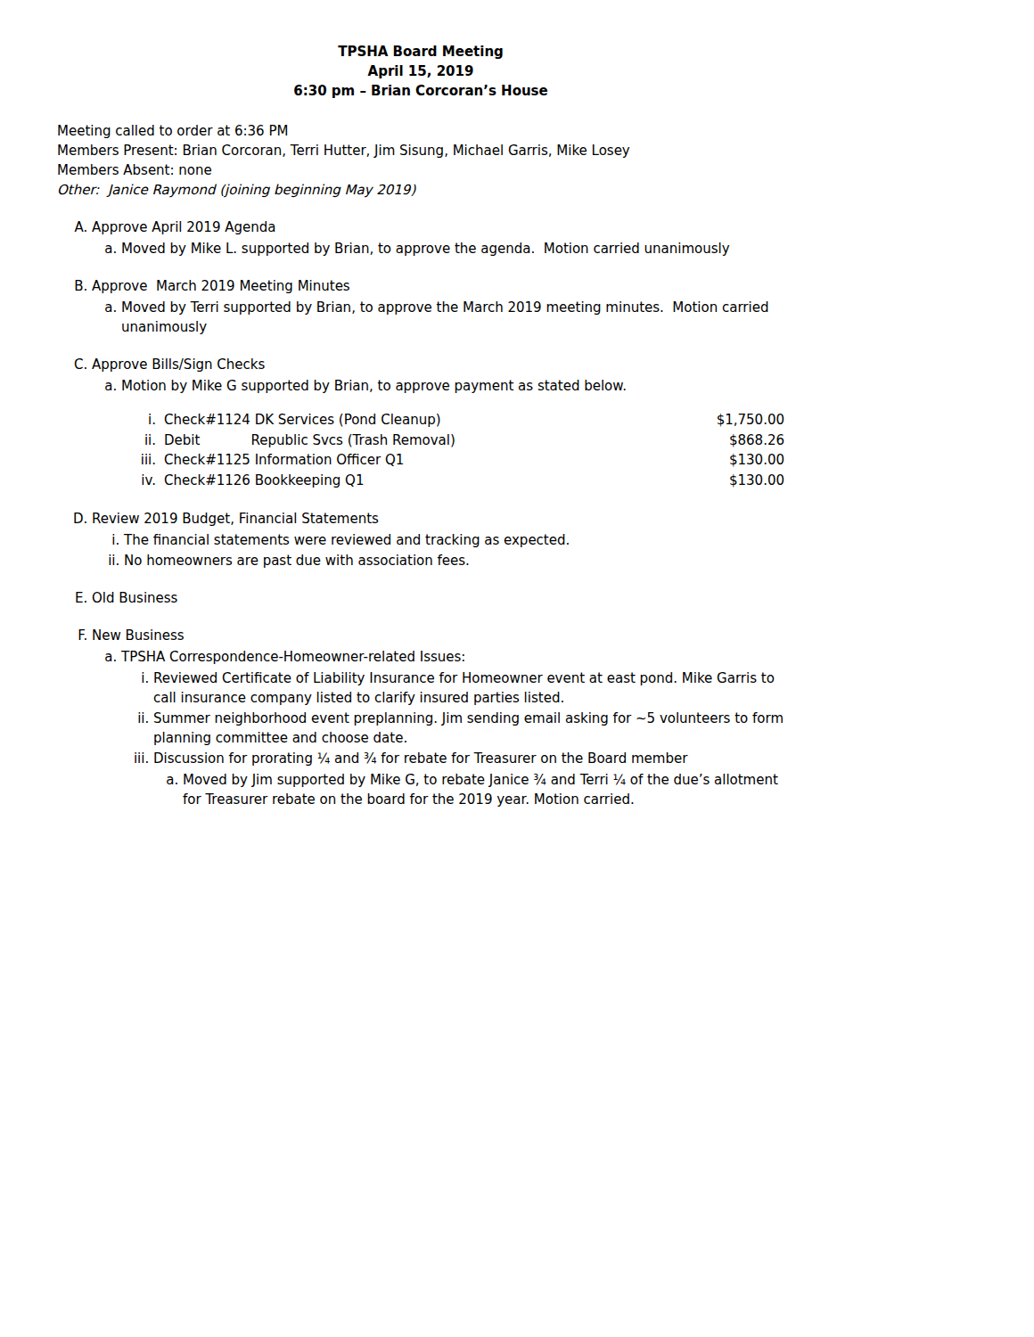TPSHA Board Meeting April 15, 2019 6:30 pm – Brian Corcoran’s House
Meeting called to order at 6:36 PM
Members Present: Brian Corcoran, Terri Hutter, Jim Sisung, Michael Garris, Mike Losey
Members Absent: none
Other: Janice Raymond (joining beginning May 2019)
Approve April 2019 Agenda
Moved by Mike L. supported by Brian, to approve the agenda. Motion carried unanimously
Approve March 2019 Meeting Minutes
Moved by Terri supported by Brian, to approve the March 2019 meeting minutes. Motion carried unanimously
Approve Bills/Sign Checks
Motion by Mike G supported by Brian, to approve payment as stated below.
| i. | Check#1124 DK Services (Pond Cleanup) | $1,750.00 |
| ii. | Debit Republic Svcs (Trash Removal) | $868.26 |
| iii. | Check#1125 Information Officer Q1 | $130.00 |
| iv. | Check#1126 Bookkeeping Q1 | $130.00 |
Review 2019 Budget, Financial Statements
The financial statements were reviewed and tracking as expected.
No homeowners are past due with association fees.
Old Business
New Business
TPSHA Correspondence-Homeowner-related Issues:
Reviewed Certificate of Liability Insurance for Homeowner event at east pond. Mike Garris to call insurance company listed to clarify insured parties listed.
Summer neighborhood event preplanning. Jim sending email asking for ~5 volunteers to form planning committee and choose date.
Discussion for prorating ¼ and ¾ for rebate for Treasurer on the Board member
Moved by Jim supported by Mike G, to rebate Janice ¾ and Terri ¼ of the due’s allotment for Treasurer rebate on the board for the 2019 year. Motion carried.